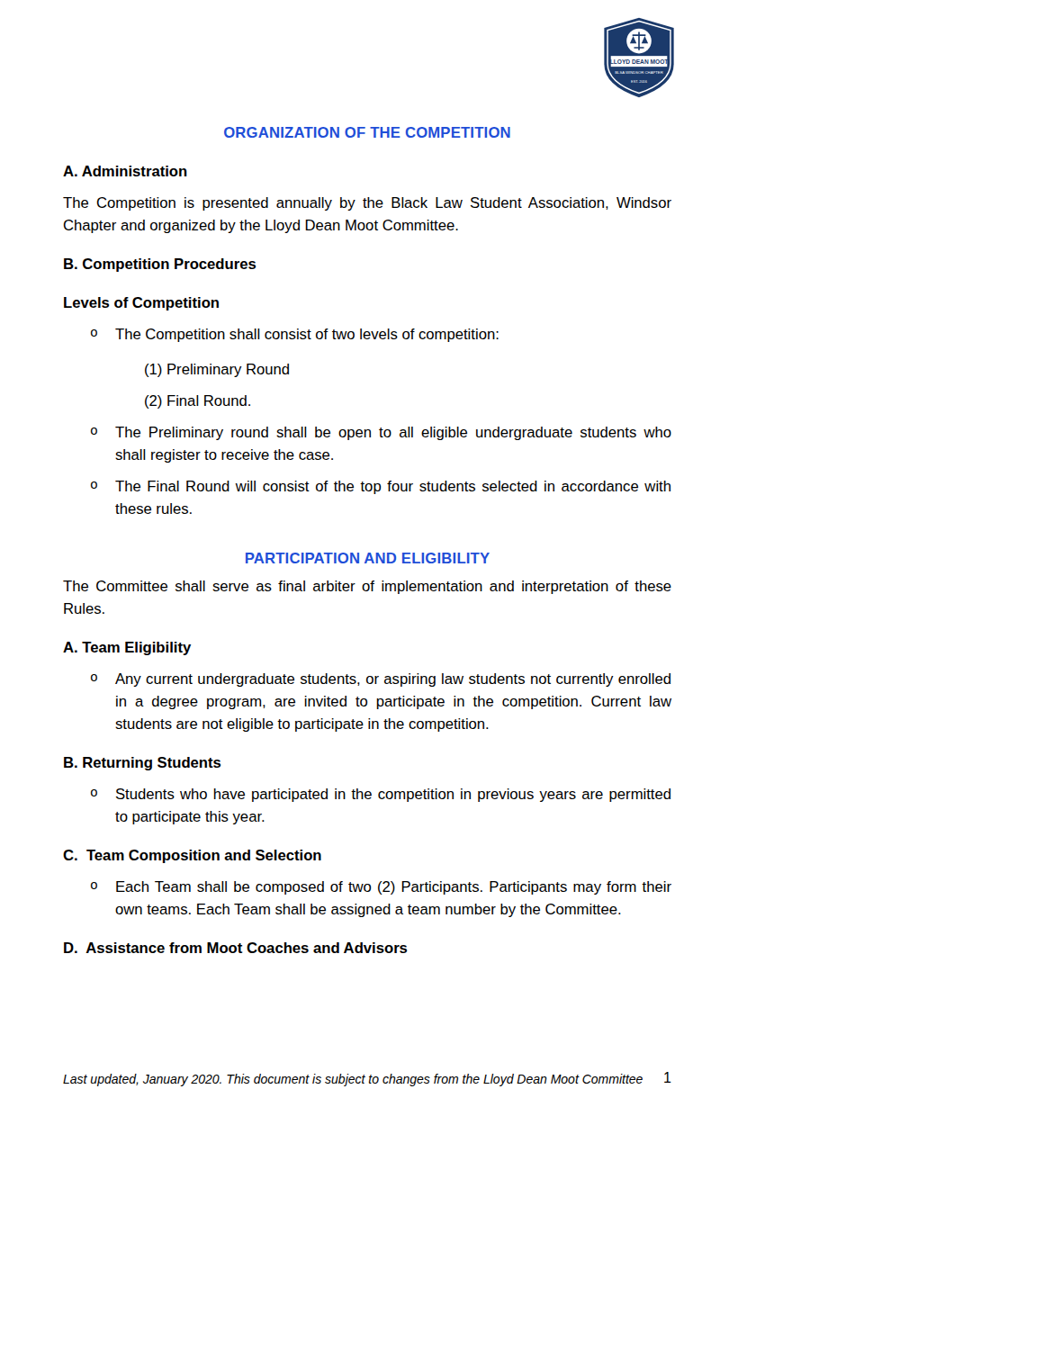LLOYD DEAN MOOT BLSA WINDSOR CHAPTER EST. 2016
Organization of the Competition
A. Administration
The Competition is presented annually by the Black Law Student Association, Windsor Chapter and organized by the Lloyd Dean Moot Committee.
B. Competition Procedures
Levels of Competition
The Competition shall consist of two levels of competition:
(1) Preliminary Round
(2) Final Round.
The Preliminary round shall be open to all eligible undergraduate students who shall register to receive the case.
The Final Round will consist of the top four students selected in accordance with these rules.
Participation and Eligibility
The Committee shall serve as final arbiter of implementation and interpretation of these Rules.
A. Team Eligibility
Any current undergraduate students, or aspiring law students not currently enrolled in a degree program, are invited to participate in the competition. Current law students are not eligible to participate in the competition.
B. Returning Students
Students who have participated in the competition in previous years are permitted to participate this year.
C. Team Composition and Selection
Each Team shall be composed of two (2) Participants. Participants may form their own teams. Each Team shall be assigned a team number by the Committee.
D. Assistance from Moot Coaches and Advisors
Last updated, January 2020. This document is subject to changes from the Lloyd Dean Moot Committee
1